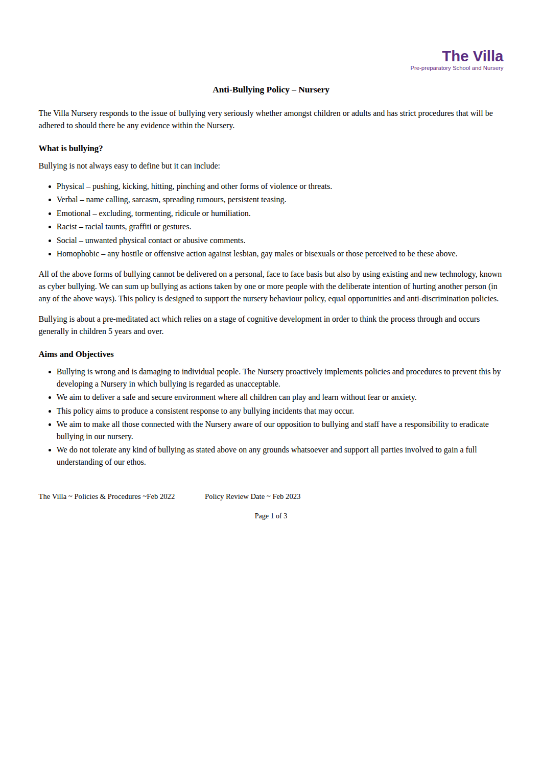The Villa
Pre-preparatory School and Nursery
Anti-Bullying Policy – Nursery
The Villa Nursery responds to the issue of bullying very seriously whether amongst children or adults and has strict procedures that will be adhered to should there be any evidence within the Nursery.
What is bullying?
Bullying is not always easy to define but it can include:
Physical – pushing, kicking, hitting, pinching and other forms of violence or threats.
Verbal – name calling, sarcasm, spreading rumours, persistent teasing.
Emotional – excluding, tormenting, ridicule or humiliation.
Racist – racial taunts, graffiti or gestures.
Social – unwanted physical contact or abusive comments.
Homophobic – any hostile or offensive action against lesbian, gay males or bisexuals or those perceived to be these above.
All of the above forms of bullying cannot be delivered on a personal, face to face basis but also by using existing and new technology, known as cyber bullying. We can sum up bullying as actions taken by one or more people with the deliberate intention of hurting another person (in any of the above ways). This policy is designed to support the nursery behaviour policy, equal opportunities and anti-discrimination policies.
Bullying is about a pre-meditated act which relies on a stage of cognitive development in order to think the process through and occurs generally in children 5 years and over.
Aims and Objectives
Bullying is wrong and is damaging to individual people. The Nursery proactively implements policies and procedures to prevent this by developing a Nursery in which bullying is regarded as unacceptable.
We aim to deliver a safe and secure environment where all children can play and learn without fear or anxiety.
This policy aims to produce a consistent response to any bullying incidents that may occur.
We aim to make all those connected with the Nursery aware of our opposition to bullying and staff have a responsibility to eradicate bullying in our nursery.
We do not tolerate any kind of bullying as stated above on any grounds whatsoever and support all parties involved to gain a full understanding of our ethos.
The Villa ~ Policies & Procedures ~Feb 2022 Policy Review Date ~ Feb 2023
Page 1 of 3